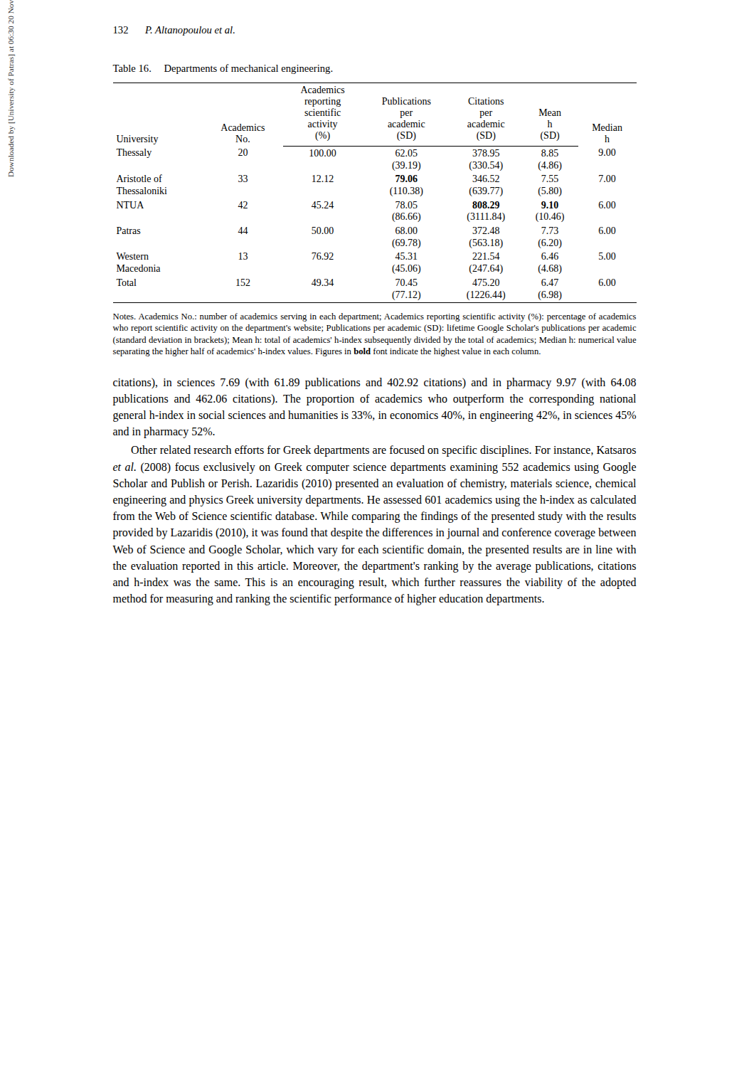Downloaded by [University of Patras] at 06:30 20 November 2012
132 P. Altanopoulou et al.
Table 16. Departments of mechanical engineering.
| University | Academics No. | Academics reporting scientific activity (%) | Publications per academic (SD) | Citations per academic (SD) | Mean h (SD) | Median h |
| --- | --- | --- | --- | --- | --- | --- |
| Thessaly | 20 | 100.00 | 62.05 (39.19) | 378.95 (330.54) | 8.85 (4.86) | 9.00 |
| Aristotle of Thessaloniki | 33 | 12.12 | 79.06 (110.38) | 346.52 (639.77) | 7.55 (5.80) | 7.00 |
| NTUA | 42 | 45.24 | 78.05 (86.66) | 808.29 (3111.84) | 9.10 (10.46) | 6.00 |
| Patras | 44 | 50.00 | 68.00 (69.78) | 372.48 (563.18) | 7.73 (6.20) | 6.00 |
| Western Macedonia | 13 | 76.92 | 45.31 (45.06) | 221.54 (247.64) | 6.46 (4.68) | 5.00 |
| Total | 152 | 49.34 | 70.45 (77.12) | 475.20 (1226.44) | 6.47 (6.98) | 6.00 |
Notes. Academics No.: number of academics serving in each department; Academics reporting scientific activity (%): percentage of academics who report scientific activity on the department's website; Publications per academic (SD): lifetime Google Scholar's publications per academic (standard deviation in brackets); Mean h: total of academics' h-index subsequently divided by the total of academics; Median h: numerical value separating the higher half of academics' h-index values. Figures in bold font indicate the highest value in each column.
citations), in sciences 7.69 (with 61.89 publications and 402.92 citations) and in pharmacy 9.97 (with 64.08 publications and 462.06 citations). The proportion of academics who outperform the corresponding national general h-index in social sciences and humanities is 33%, in economics 40%, in engineering 42%, in sciences 45% and in pharmacy 52%.
Other related research efforts for Greek departments are focused on specific disciplines. For instance, Katsaros et al. (2008) focus exclusively on Greek computer science departments examining 552 academics using Google Scholar and Publish or Perish. Lazaridis (2010) presented an evaluation of chemistry, materials science, chemical engineering and physics Greek university departments. He assessed 601 academics using the h-index as calculated from the Web of Science scientific database. While comparing the findings of the presented study with the results provided by Lazaridis (2010), it was found that despite the differences in journal and conference coverage between Web of Science and Google Scholar, which vary for each scientific domain, the presented results are in line with the evaluation reported in this article. Moreover, the department's ranking by the average publications, citations and h-index was the same. This is an encouraging result, which further reassures the viability of the adopted method for measuring and ranking the scientific performance of higher education departments.